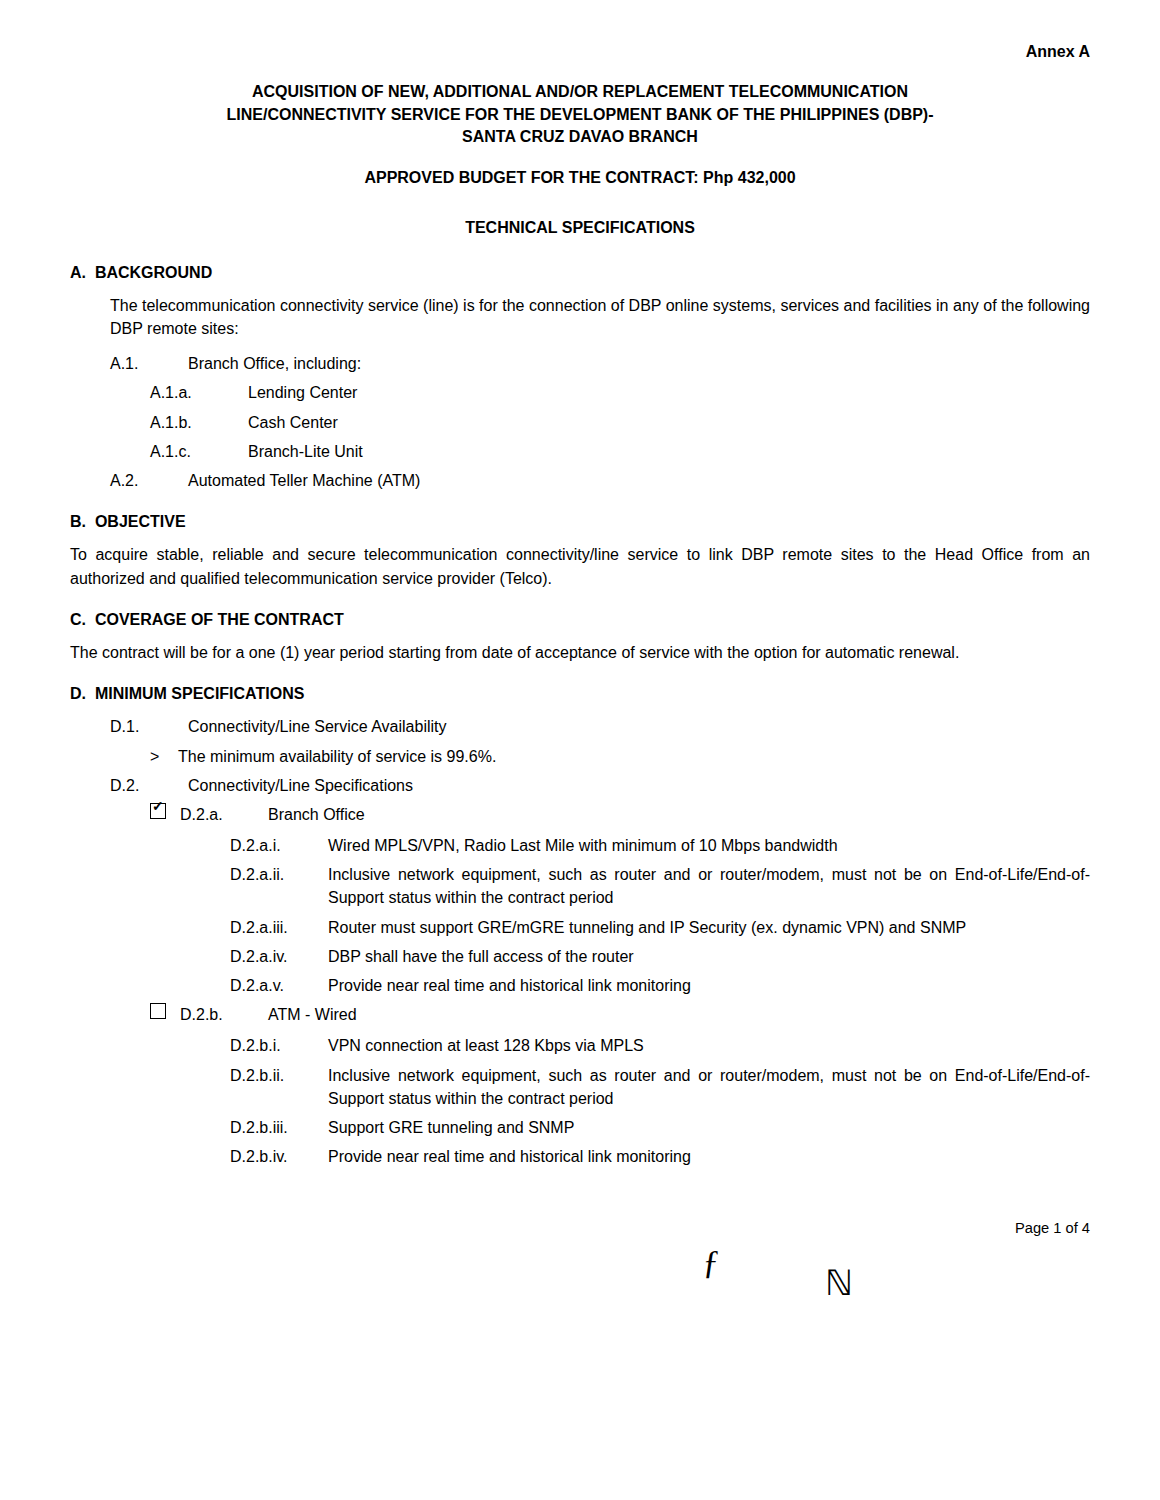Annex A
Acquisition of New, Additional and/or Replacement Telecommunication
Line/Connectivity Service for the Development Bank of the Philippines (DBP)-
Santa Cruz Davao Branch
APPROVED BUDGET FOR THE CONTRACT: Php 432,000
TECHNICAL SPECIFICATIONS
A. BACKGROUND
The telecommunication connectivity service (line) is for the connection of DBP online systems, services and facilities in any of the following DBP remote sites:
A.1.
Branch Office, including:
A.1.a.
Lending Center
A.1.b.
Cash Center
A.1.c.
Branch-Lite Unit
A.2.
Automated Teller Machine (ATM)
B. OBJECTIVE
To acquire stable, reliable and secure telecommunication connectivity/line service to link DBP remote sites to the Head Office from an authorized and qualified telecommunication service provider (Telco).
C. COVERAGE OF THE CONTRACT
The contract will be for a one (1) year period starting from date of acceptance of service with the option for automatic renewal.
D. MINIMUM SPECIFICATIONS
D.1.
Connectivity/Line Service Availability
>
The minimum availability of service is 99.6%.
D.2.
Connectivity/Line Specifications
D.2.a.
Branch Office
D.2.a.i.
Wired MPLS/VPN, Radio Last Mile with minimum of 10 Mbps bandwidth
D.2.a.ii.
Inclusive network equipment, such as router and or router/modem, must not be on End-of-Life/End-of-Support status within the contract period
D.2.a.iii.
Router must support GRE/mGRE tunneling and IP Security (ex. dynamic VPN) and SNMP
D.2.a.iv.
DBP shall have the full access of the router
D.2.a.v.
Provide near real time and historical link monitoring
D.2.b.
ATM - Wired
D.2.b.i.
VPN connection at least 128 Kbps via MPLS
D.2.b.ii.
Inclusive network equipment, such as router and or router/modem, must not be on End-of-Life/End-of-Support status within the contract period
D.2.b.iii.
Support GRE tunneling and SNMP
D.2.b.iv.
Provide near real time and historical link monitoring
Page 1 of 4
ƒ
ℕ